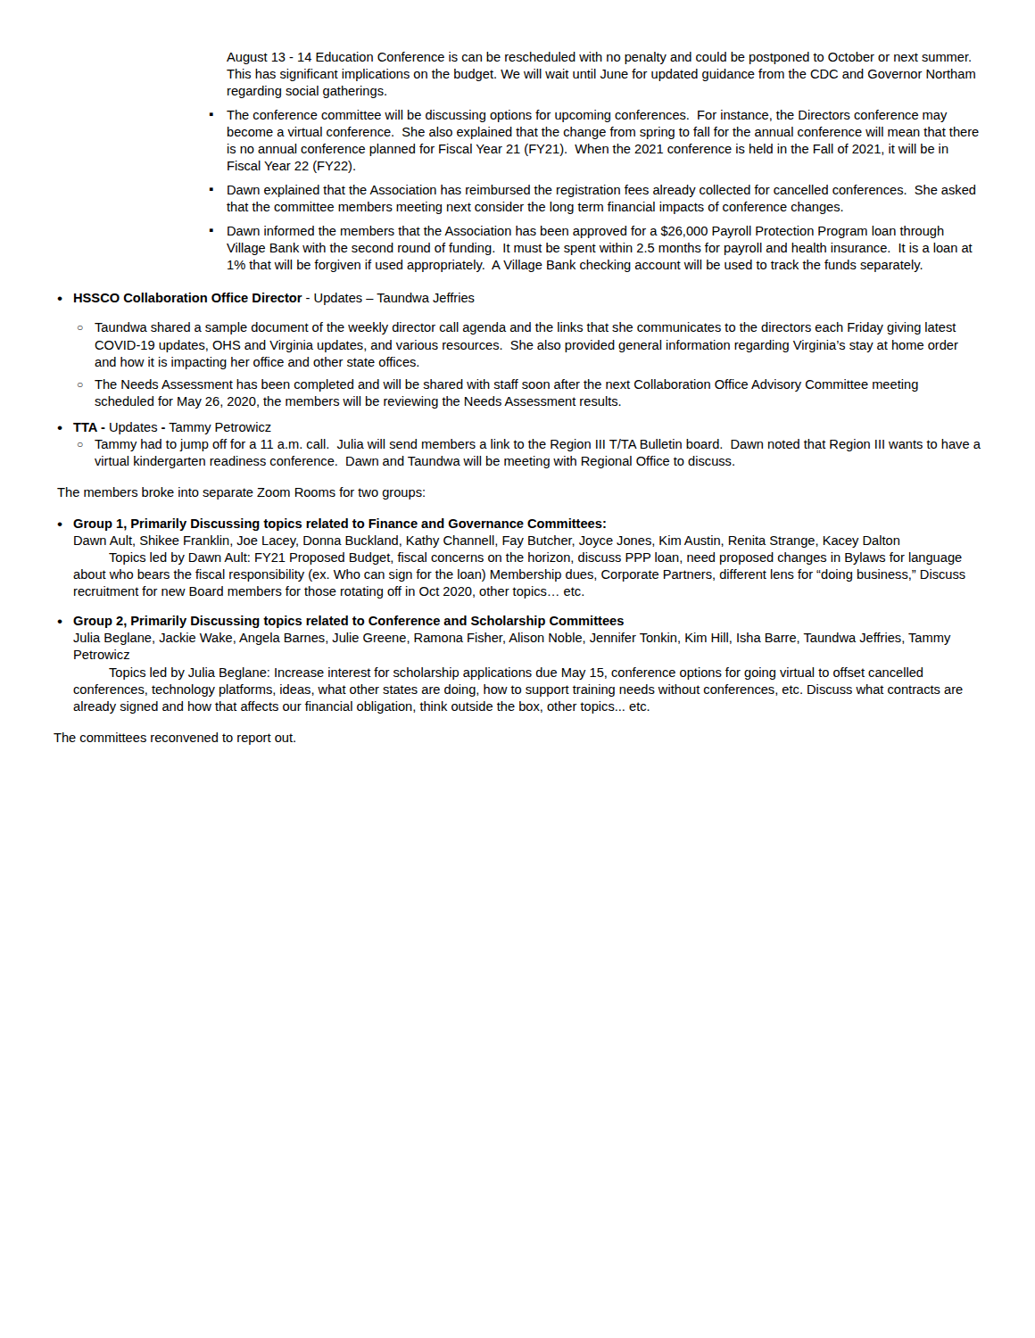August 13 - 14 Education Conference is can be rescheduled with no penalty and could be postponed to October or next summer. This has significant implications on the budget. We will wait until June for updated guidance from the CDC and Governor Northam regarding social gatherings.
The conference committee will be discussing options for upcoming conferences. For instance, the Directors conference may become a virtual conference. She also explained that the change from spring to fall for the annual conference will mean that there is no annual conference planned for Fiscal Year 21 (FY21). When the 2021 conference is held in the Fall of 2021, it will be in Fiscal Year 22 (FY22).
Dawn explained that the Association has reimbursed the registration fees already collected for cancelled conferences. She asked that the committee members meeting next consider the long term financial impacts of conference changes.
Dawn informed the members that the Association has been approved for a $26,000 Payroll Protection Program loan through Village Bank with the second round of funding. It must be spent within 2.5 months for payroll and health insurance. It is a loan at 1% that will be forgiven if used appropriately. A Village Bank checking account will be used to track the funds separately.
HSSCO Collaboration Office Director - Updates – Taundwa Jeffries
Taundwa shared a sample document of the weekly director call agenda and the links that she communicates to the directors each Friday giving latest COVID-19 updates, OHS and Virginia updates, and various resources. She also provided general information regarding Virginia’s stay at home order and how it is impacting her office and other state offices.
The Needs Assessment has been completed and will be shared with staff soon after the next Collaboration Office Advisory Committee meeting scheduled for May 26, 2020, the members will be reviewing the Needs Assessment results.
TTA - Updates - Tammy Petrowicz
Tammy had to jump off for a 11 a.m. call. Julia will send members a link to the Region III T/TA Bulletin board. Dawn noted that Region III wants to have a virtual kindergarten readiness conference. Dawn and Taundwa will be meeting with Regional Office to discuss.
The members broke into separate Zoom Rooms for two groups:
Group 1, Primarily Discussing topics related to Finance and Governance Committees:
Dawn Ault, Shikee Franklin, Joe Lacey, Donna Buckland, Kathy Channell, Fay Butcher, Joyce Jones, Kim Austin, Renita Strange, Kacey Dalton
Topics led by Dawn Ault: FY21 Proposed Budget, fiscal concerns on the horizon, discuss PPP loan, need proposed changes in Bylaws for language about who bears the fiscal responsibility (ex. Who can sign for the loan) Membership dues, Corporate Partners, different lens for “doing business,” Discuss recruitment for new Board members for those rotating off in Oct 2020, other topics… etc.
Group 2, Primarily Discussing topics related to Conference and Scholarship Committees
Julia Beglane, Jackie Wake, Angela Barnes, Julie Greene, Ramona Fisher, Alison Noble, Jennifer Tonkin, Kim Hill, Isha Barre, Taundwa Jeffries, Tammy Petrowicz
Topics led by Julia Beglane: Increase interest for scholarship applications due May 15, conference options for going virtual to offset cancelled conferences, technology platforms, ideas, what other states are doing, how to support training needs without conferences, etc. Discuss what contracts are already signed and how that affects our financial obligation, think outside the box, other topics... etc.
The committees reconvened to report out.